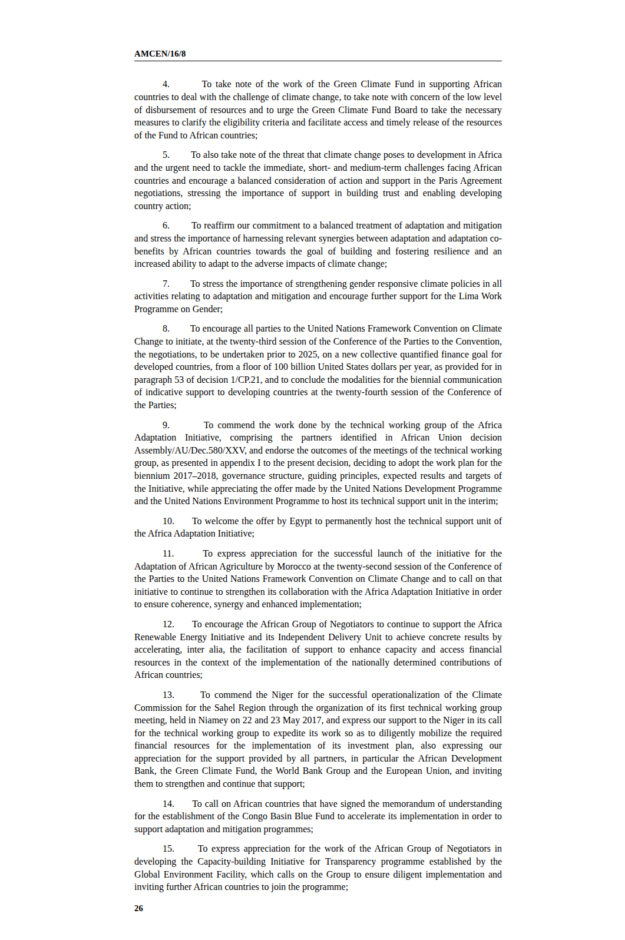AMCEN/16/8
4. To take note of the work of the Green Climate Fund in supporting African countries to deal with the challenge of climate change, to take note with concern of the low level of disbursement of resources and to urge the Green Climate Fund Board to take the necessary measures to clarify the eligibility criteria and facilitate access and timely release of the resources of the Fund to African countries;
5. To also take note of the threat that climate change poses to development in Africa and the urgent need to tackle the immediate, short- and medium-term challenges facing African countries and encourage a balanced consideration of action and support in the Paris Agreement negotiations, stressing the importance of support in building trust and enabling developing country action;
6. To reaffirm our commitment to a balanced treatment of adaptation and mitigation and stress the importance of harnessing relevant synergies between adaptation and adaptation co-benefits by African countries towards the goal of building and fostering resilience and an increased ability to adapt to the adverse impacts of climate change;
7. To stress the importance of strengthening gender responsive climate policies in all activities relating to adaptation and mitigation and encourage further support for the Lima Work Programme on Gender;
8. To encourage all parties to the United Nations Framework Convention on Climate Change to initiate, at the twenty-third session of the Conference of the Parties to the Convention, the negotiations, to be undertaken prior to 2025, on a new collective quantified finance goal for developed countries, from a floor of 100 billion United States dollars per year, as provided for in paragraph 53 of decision 1/CP.21, and to conclude the modalities for the biennial communication of indicative support to developing countries at the twenty-fourth session of the Conference of the Parties;
9. To commend the work done by the technical working group of the Africa Adaptation Initiative, comprising the partners identified in African Union decision Assembly/AU/Dec.580/XXV, and endorse the outcomes of the meetings of the technical working group, as presented in appendix I to the present decision, deciding to adopt the work plan for the biennium 2017–2018, governance structure, guiding principles, expected results and targets of the Initiative, while appreciating the offer made by the United Nations Development Programme and the United Nations Environment Programme to host its technical support unit in the interim;
10. To welcome the offer by Egypt to permanently host the technical support unit of the Africa Adaptation Initiative;
11. To express appreciation for the successful launch of the initiative for the Adaptation of African Agriculture by Morocco at the twenty-second session of the Conference of the Parties to the United Nations Framework Convention on Climate Change and to call on that initiative to continue to strengthen its collaboration with the Africa Adaptation Initiative in order to ensure coherence, synergy and enhanced implementation;
12. To encourage the African Group of Negotiators to continue to support the Africa Renewable Energy Initiative and its Independent Delivery Unit to achieve concrete results by accelerating, inter alia, the facilitation of support to enhance capacity and access financial resources in the context of the implementation of the nationally determined contributions of African countries;
13. To commend the Niger for the successful operationalization of the Climate Commission for the Sahel Region through the organization of its first technical working group meeting, held in Niamey on 22 and 23 May 2017, and express our support to the Niger in its call for the technical working group to expedite its work so as to diligently mobilize the required financial resources for the implementation of its investment plan, also expressing our appreciation for the support provided by all partners, in particular the African Development Bank, the Green Climate Fund, the World Bank Group and the European Union, and inviting them to strengthen and continue that support;
14. To call on African countries that have signed the memorandum of understanding for the establishment of the Congo Basin Blue Fund to accelerate its implementation in order to support adaptation and mitigation programmes;
15. To express appreciation for the work of the African Group of Negotiators in developing the Capacity-building Initiative for Transparency programme established by the Global Environment Facility, which calls on the Group to ensure diligent implementation and inviting further African countries to join the programme;
26